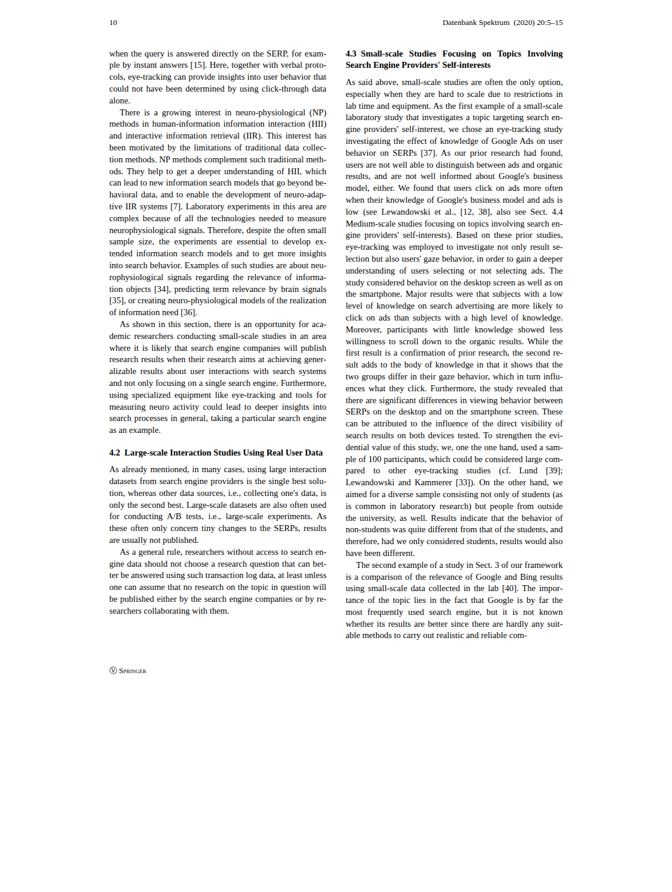10 Datenbank Spektrum (2020) 20:5–15
when the query is answered directly on the SERP, for example by instant answers [15]. Here, together with verbal protocols, eye-tracking can provide insights into user behavior that could not have been determined by using click-through data alone.
There is a growing interest in neuro-physiological (NP) methods in human-information information interaction (HII) and interactive information retrieval (IIR). This interest has been motivated by the limitations of traditional data collection methods. NP methods complement such traditional methods. They help to get a deeper understanding of HII, which can lead to new information search models that go beyond behavioral data, and to enable the development of neuro-adaptive IIR systems [7]. Laboratory experiments in this area are complex because of all the technologies needed to measure neurophysiological signals. Therefore, despite the often small sample size, the experiments are essential to develop extended information search models and to get more insights into search behavior. Examples of such studies are about neurophysiological signals regarding the relevance of information objects [34], predicting term relevance by brain signals [35], or creating neuro-physiological models of the realization of information need [36].
As shown in this section, there is an opportunity for academic researchers conducting small-scale studies in an area where it is likely that search engine companies will publish research results when their research aims at achieving generalizable results about user interactions with search systems and not only focusing on a single search engine. Furthermore, using specialized equipment like eye-tracking and tools for measuring neuro activity could lead to deeper insights into search processes in general, taking a particular search engine as an example.
4.2 Large-scale Interaction Studies Using Real User Data
As already mentioned, in many cases, using large interaction datasets from search engine providers is the single best solution, whereas other data sources, i.e., collecting one's data, is only the second best. Large-scale datasets are also often used for conducting A/B tests, i.e., large-scale experiments. As these often only concern tiny changes to the SERPs, results are usually not published.
As a general rule, researchers without access to search engine data should not choose a research question that can better be answered using such transaction log data, at least unless one can assume that no research on the topic in question will be published either by the search engine companies or by researchers collaborating with them.
4.3 Small-scale Studies Focusing on Topics Involving Search Engine Providers' Self-interests
As said above, small-scale studies are often the only option, especially when they are hard to scale due to restrictions in lab time and equipment. As the first example of a small-scale laboratory study that investigates a topic targeting search engine providers' self-interest, we chose an eye-tracking study investigating the effect of knowledge of Google Ads on user behavior on SERPs [37]. As our prior research had found, users are not well able to distinguish between ads and organic results, and are not well informed about Google's business model, either. We found that users click on ads more often when their knowledge of Google's business model and ads is low (see Lewandowski et al., [12, 38], also see Sect. 4.4 Medium-scale studies focusing on topics involving search engine providers' self-interests). Based on these prior studies, eye-tracking was employed to investigate not only result selection but also users' gaze behavior, in order to gain a deeper understanding of users selecting or not selecting ads. The study considered behavior on the desktop screen as well as on the smartphone. Major results were that subjects with a low level of knowledge on search advertising are more likely to click on ads than subjects with a high level of knowledge. Moreover, participants with little knowledge showed less willingness to scroll down to the organic results. While the first result is a confirmation of prior research, the second result adds to the body of knowledge in that it shows that the two groups differ in their gaze behavior, which in turn influences what they click. Furthermore, the study revealed that there are significant differences in viewing behavior between SERPs on the desktop and on the smartphone screen. These can be attributed to the influence of the direct visibility of search results on both devices tested. To strengthen the evidential value of this study, we, one the one hand, used a sample of 100 participants, which could be considered large compared to other eye-tracking studies (cf. Lund [39]; Lewandowski and Kammerer [33]). On the other hand, we aimed for a diverse sample consisting not only of students (as is common in laboratory research) but people from outside the university, as well. Results indicate that the behavior of non-students was quite different from that of the students, and therefore, had we only considered students, results would also have been different.
The second example of a study in Sect. 3 of our framework is a comparison of the relevance of Google and Bing results using small-scale data collected in the lab [40]. The importance of the topic lies in the fact that Google is by far the most frequently used search engine, but it is not known whether its results are better since there are hardly any suitable methods to carry out realistic and reliable com-
Ⓥ Springer